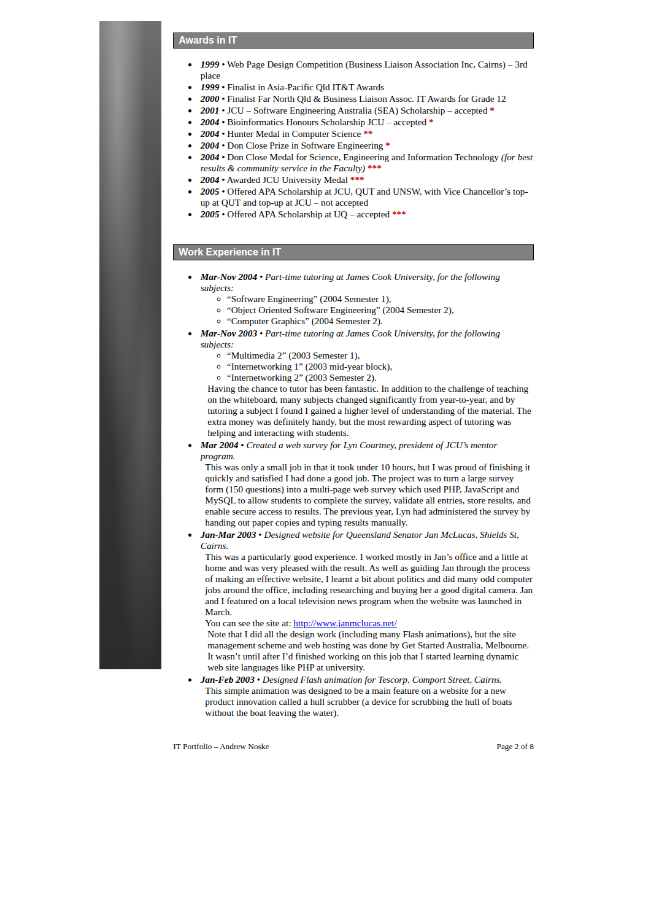striving for excellence andrewnoske.com
Awards in IT
1999 • Web Page Design Competition (Business Liaison Association Inc, Cairns) – 3rd place
1999 • Finalist in Asia-Pacific Qld IT&T Awards
2000 • Finalist Far North Qld & Business Liaison Assoc. IT Awards for Grade 12
2001 • JCU – Software Engineering Australia (SEA) Scholarship – accepted *
2004 • Bioinformatics Honours Scholarship JCU – accepted *
2004 • Hunter Medal in Computer Science **
2004 • Don Close Prize in Software Engineering *
2004 • Don Close Medal for Science, Engineering and Information Technology (for best results & community service in the Faculty) ***
2004 • Awarded JCU University Medal ***
2005 • Offered APA Scholarship at JCU, QUT and UNSW, with Vice Chancellor’s top-up at QUT and top-up at JCU – not accepted
2005 • Offered APA Scholarship at UQ – accepted ***
Work Experience in IT
Mar-Nov 2004 • Part-time tutoring at James Cook University, for the following subjects:
“Software Engineering” (2004 Semester 1),
“Object Oriented Software Engineering” (2004 Semester 2),
“Computer Graphics” (2004 Semester 2).
Mar-Nov 2003 • Part-time tutoring at James Cook University, for the following subjects:
“Multimedia 2” (2003 Semester 1),
“Internetworking 1” (2003 mid-year block),
“Internetworking 2” (2003 Semester 2).
Having the chance to tutor has been fantastic. In addition to the challenge of teaching on the whiteboard, many subjects changed significantly from year-to-year, and by tutoring a subject I found I gained a higher level of understanding of the material. The extra money was definitely handy, but the most rewarding aspect of tutoring was helping and interacting with students.
Mar 2004 • Created a web survey for Lyn Courtney, president of JCU’s mentor program.
This was only a small job in that it took under 10 hours, but I was proud of finishing it quickly and satisfied I had done a good job. The project was to turn a large survey form (150 questions) into a multi-page web survey which used PHP, JavaScript and MySQL to allow students to complete the survey, validate all entries, store results, and enable secure access to results. The previous year, Lyn had administered the survey by handing out paper copies and typing results manually.
Jan-Mar 2003 • Designed website for Queensland Senator Jan McLucas, Shields St, Cairns.
This was a particularly good experience. I worked mostly in Jan’s office and a little at home and was very pleased with the result. As well as guiding Jan through the process of making an effective website, I learnt a bit about politics and did many odd computer jobs around the office, including researching and buying her a good digital camera. Jan and I featured on a local television news program when the website was launched in March.
You can see the site at: http://www.janmclucas.net/
Note that I did all the design work (including many Flash animations), but the site management scheme and web hosting was done by Get Started Australia, Melbourne. It wasn’t until after I’d finished working on this job that I started learning dynamic web site languages like PHP at university.
Jan-Feb 2003 • Designed Flash animation for Tescorp, Comport Street, Cairns.
This simple animation was designed to be a main feature on a website for a new product innovation called a hull scrubber (a device for scrubbing the hull of boats without the boat leaving the water).
IT Portfolio – Andrew Noske Page 2 of 8